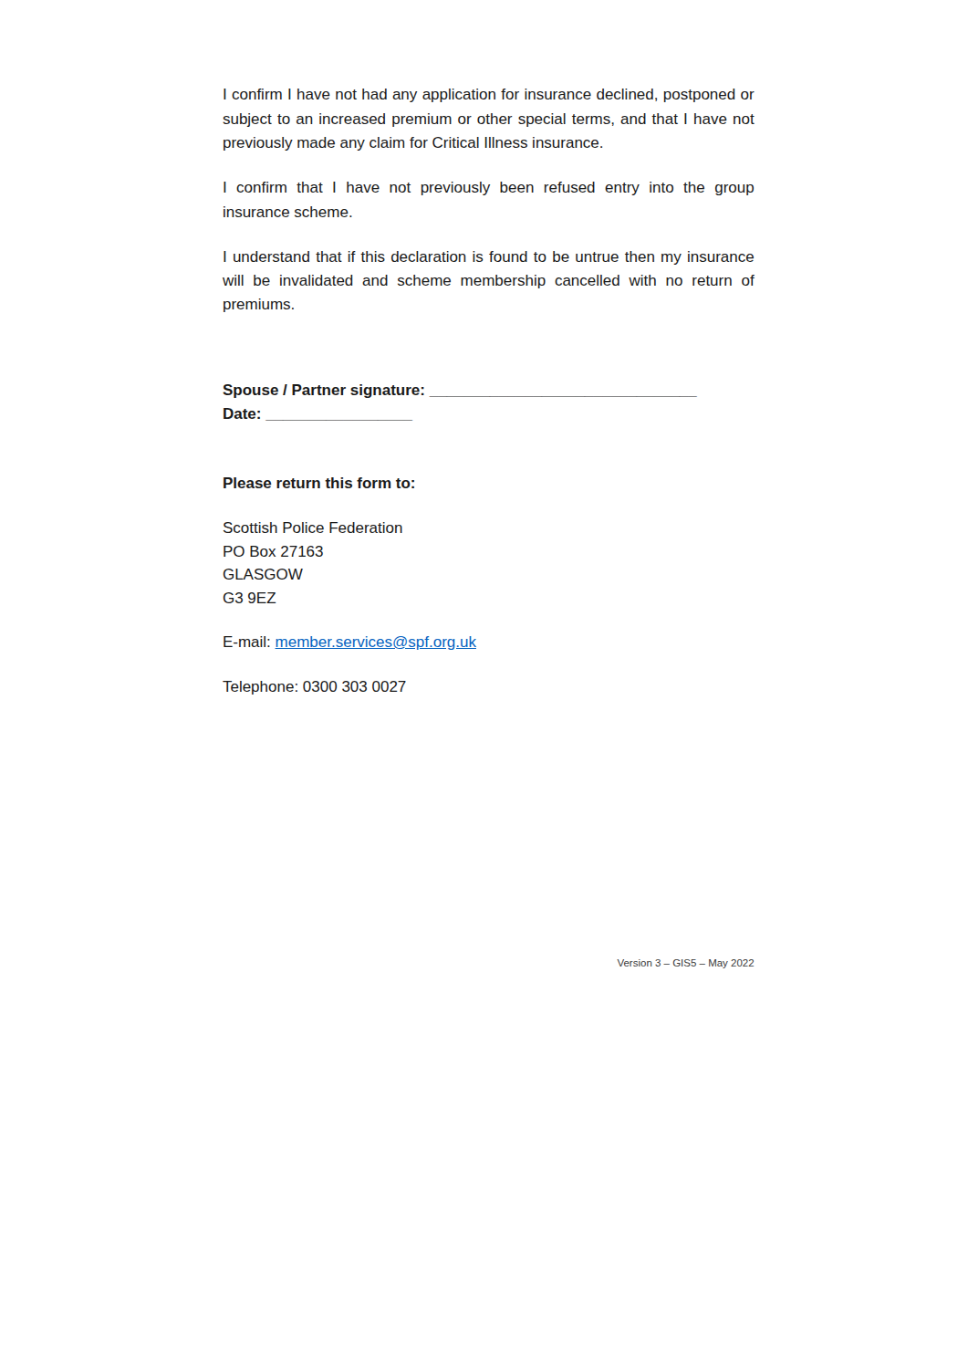I confirm I have not had any application for insurance declined, postponed or subject to an increased premium or other special terms, and that I have not previously made any claim for Critical Illness insurance.
I confirm that I have not previously been refused entry into the group insurance scheme.
I understand that if this declaration is found to be untrue then my insurance will be invalidated and scheme membership cancelled with no return of premiums.
Spouse / Partner signature: _______________________________ Date: _________________
Please return this form to:
Scottish Police Federation
PO Box 27163
GLASGOW
G3 9EZ
E-mail: member.services@spf.org.uk
Telephone: 0300 303 0027
Version 3 – GIS5 – May 2022